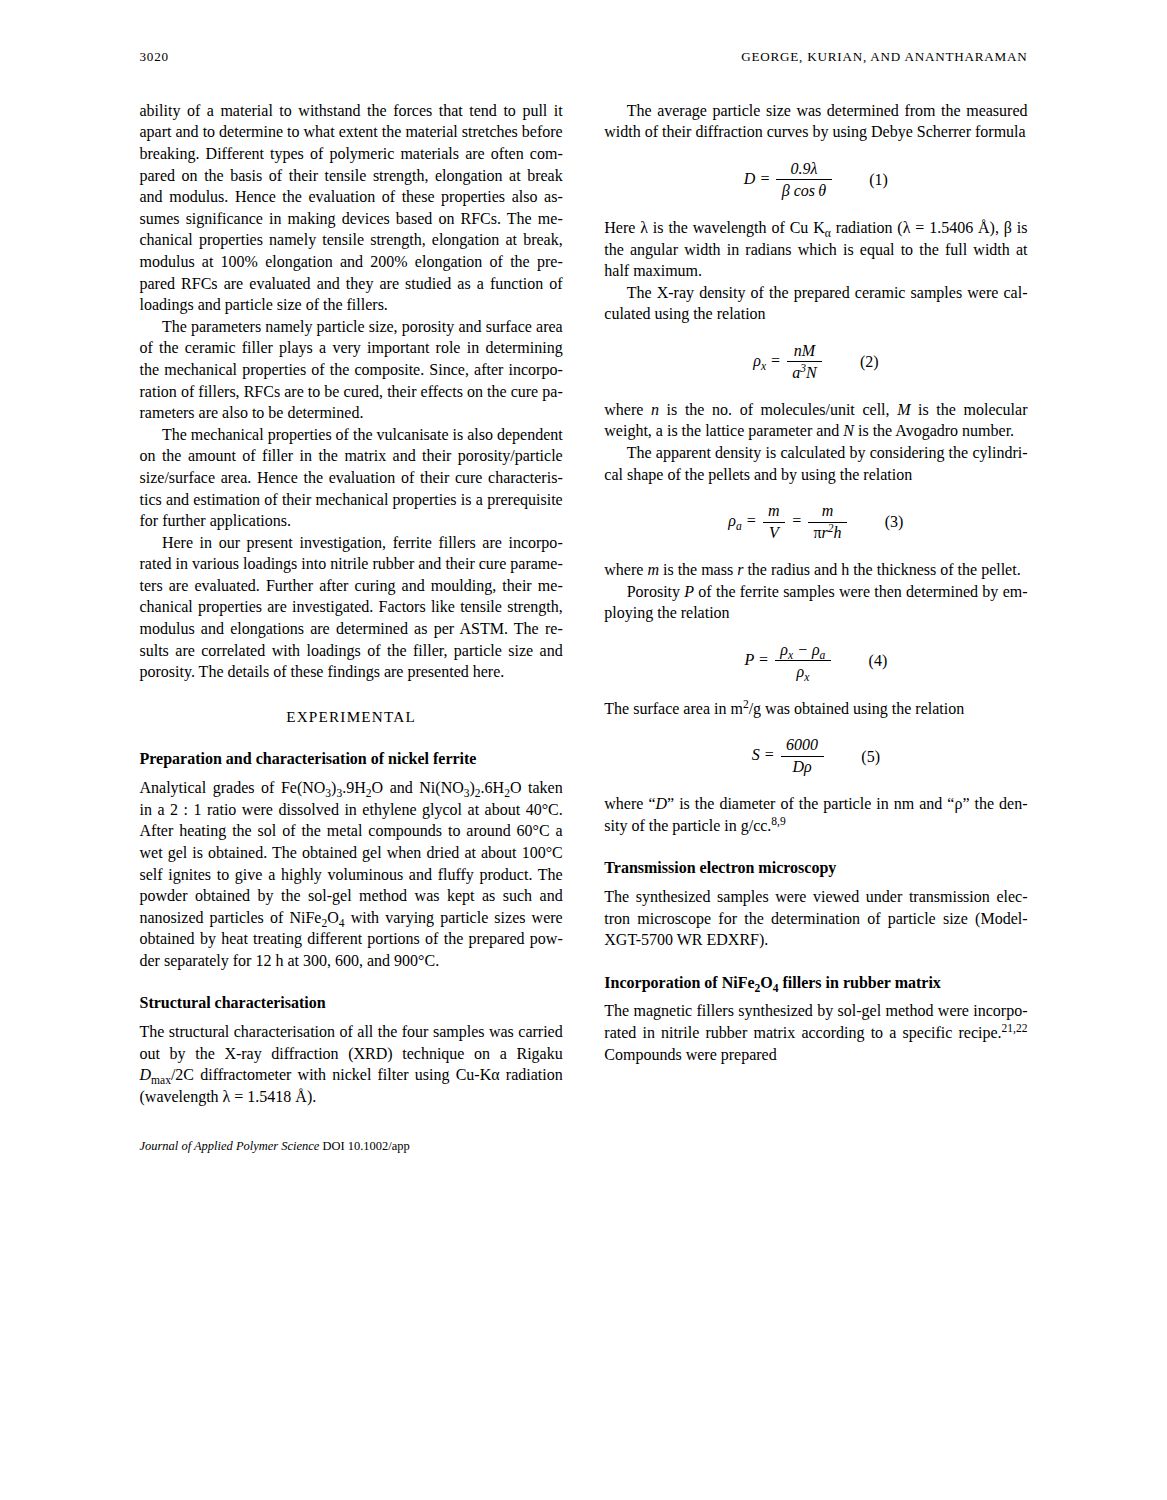3020 George, Kurian, and Anantharaman
ability of a material to withstand the forces that tend to pull it apart and to determine to what extent the material stretches before breaking. Different types of polymeric materials are often compared on the basis of their tensile strength, elongation at break and modulus. Hence the evaluation of these properties also assumes significance in making devices based on RFCs. The mechanical properties namely tensile strength, elongation at break, modulus at 100% elongation and 200% elongation of the prepared RFCs are evaluated and they are studied as a function of loadings and particle size of the fillers.
The parameters namely particle size, porosity and surface area of the ceramic filler plays a very important role in determining the mechanical properties of the composite. Since, after incorporation of fillers, RFCs are to be cured, their effects on the cure parameters are also to be determined.
The mechanical properties of the vulcanisate is also dependent on the amount of filler in the matrix and their porosity/particle size/surface area. Hence the evaluation of their cure characteristics and estimation of their mechanical properties is a prerequisite for further applications.
Here in our present investigation, ferrite fillers are incorporated in various loadings into nitrile rubber and their cure parameters are evaluated. Further after curing and moulding, their mechanical properties are investigated. Factors like tensile strength, modulus and elongations are determined as per ASTM. The results are correlated with loadings of the filler, particle size and porosity. The details of these findings are presented here.
Experimental
Preparation and characterisation of nickel ferrite
Analytical grades of Fe(NO3)3.9H2O and Ni(NO3)2.6H2O taken in a 2 : 1 ratio were dissolved in ethylene glycol at about 40°C. After heating the sol of the metal compounds to around 60°C a wet gel is obtained. The obtained gel when dried at about 100°C self ignites to give a highly voluminous and fluffy product. The powder obtained by the sol-gel method was kept as such and nanosized particles of NiFe2O4 with varying particle sizes were obtained by heat treating different portions of the prepared powder separately for 12 h at 300, 600, and 900°C.
Structural characterisation
The structural characterisation of all the four samples was carried out by the X-ray diffraction (XRD) technique on a Rigaku Dmax/2C diffractometer with nickel filter using Cu-Kα radiation (wavelength λ = 1.5418 Å).
The average particle size was determined from the measured width of their diffraction curves by using Debye Scherrer formula
D = 0.9λ β cos θ
(1)
Here λ is the wavelength of Cu Kα radiation (λ = 1.5406 Å), β is the angular width in radians which is equal to the full width at half maximum.
The X-ray density of the prepared ceramic samples were calculated using the relation
ρx = nM a3N
(2)
where n is the no. of molecules/unit cell, M is the molecular weight, a is the lattice parameter and N is the Avogadro number.
The apparent density is calculated by considering the cylindrical shape of the pellets and by using the relation
ρa = mV = mπr2h
(3)
where m is the mass r the radius and h the thickness of the pellet.
Porosity P of the ferrite samples were then determined by employing the relation
P = ρx − ρa ρx
(4)
The surface area in m2/g was obtained using the relation
S = 6000 Dρ
(5)
where “D” is the diameter of the particle in nm and “ρ” the density of the particle in g/cc.8,9
Transmission electron microscopy
The synthesized samples were viewed under transmission electron microscope for the determination of particle size (Model-XGT-5700 WR EDXRF).
Incorporation of NiFe2O4 fillers in rubber matrix
The magnetic fillers synthesized by sol-gel method were incorporated in nitrile rubber matrix according to a specific recipe.21,22 Compounds were prepared
Journal of Applied Polymer Science DOI 10.1002/app